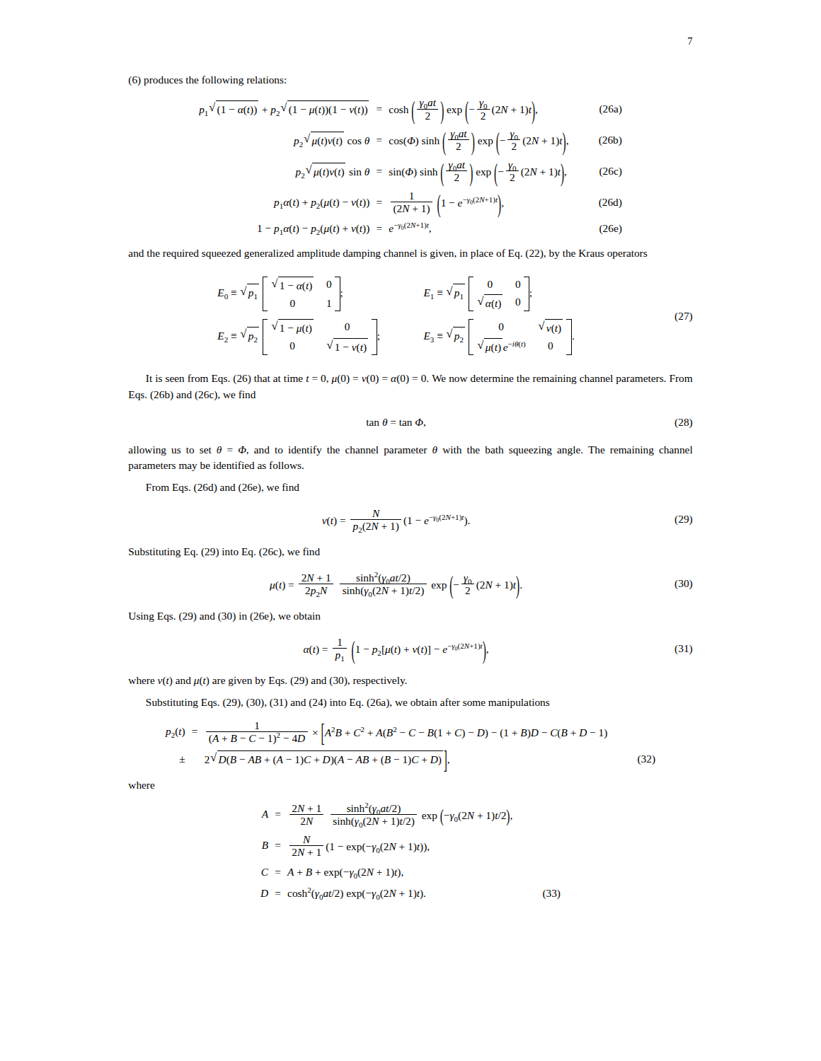7
(6) produces the following relations:
| p 1 (1 − α ( t )) + p 2 (1 − μ ( t ))(1 − ν ( t )) | = | cosh ( γ 0 at 2 ) exp ( − γ 0 2 (2 N + 1) t ) , | (26a) |
| p 2 μ ( t ) ν ( t ) cos θ | = | cos( Φ ) sinh ( γ 0 at 2 ) exp ( − γ 0 2 (2 N + 1) t ) , | (26b) |
| p 2 μ ( t ) ν ( t ) sin θ | = | sin( Φ ) sinh ( γ 0 at 2 ) exp ( − γ 0 2 (2 N + 1) t ) , | (26c) |
| p 1 α ( t ) + p 2 ( μ ( t ) − ν ( t )) | = | 1 (2 N + 1) ( 1 − e − γ 0 (2 N +1) t ) , | (26d) |
| 1 − p 1 α ( t ) − p 2 ( μ ( t ) + ν ( t )) | = | e − γ 0 (2 N +1) t , | (26e) |
and the required squeezed generalized amplitude damping channel is given, in place of Eq. (22), by the Kraus operators
| E 0 ≡ p 1 1 − α ( t ) 0 0 1 ; | | E 1 ≡ p 1 0 0 α ( t ) 0 ; |
| E 2 ≡ p 2 1 − μ ( t ) 0 0 1 − ν ( t ) ; | | E 3 ≡ p 2 0 ν ( t ) μ ( t ) e − iθ ( t ) 0 . |
(27)
It is seen from Eqs. (26) that at time t = 0, μ(0) = ν(0) = α(0) = 0. We now determine the remaining channel parameters. From Eqs. (26b) and (26c), we find
tan θ = tan Φ,
(28)
allowing us to set θ = Φ, and to identify the channel parameter θ with the bath squeezing angle. The remaining channel parameters may be identified as follows.
From Eqs. (26d) and (26e), we find
ν(t) = Np2(2N + 1)(1 − e−γ0(2N+1)t).
(29)
Substituting Eq. (29) into Eq. (26c), we find
μ(t) = 2N + 12p2N sinh2(γ0at/2) sinh(γ0(2N + 1)t/2) exp (−γ02(2N + 1)t).
(30)
Using Eqs. (29) and (30) in (26e), we obtain
α(t) = 1 p1 (1 − p2[μ(t) + ν(t)] − e−γ0(2N+1)t),
(31)
where ν(t) and μ(t) are given by Eqs. (29) and (30), respectively.
Substituting Eqs. (29), (30), (31) and (24) into Eq. (26a), we obtain after some manipulations
| p 2 ( t ) | = | 1 ( A + B − C − 1) 2 − 4 D × [ A 2 B + C 2 + A ( B 2 − C − B (1 + C ) − D ) − (1 + B ) D − C ( B + D − 1) | |
| ± | | 2 D ( B − AB + ( A − 1) C + D )( A − AB + ( B − 1) C + D ) ] , | (32) |
where
| A | = | 2 N + 1 2 N sinh 2 ( γ 0 at /2) sinh( γ 0 (2 N + 1) t /2) exp ( − γ 0 (2 N + 1) t /2 ) , | |
| B | = | N 2 N + 1 (1 − exp(− γ 0 (2 N + 1) t )), | |
| C | = | A + B + exp(− γ 0 (2 N + 1) t ), | |
| D | = | cosh 2 ( γ 0 at /2) exp(− γ 0 (2 N + 1) t ). | (33) |